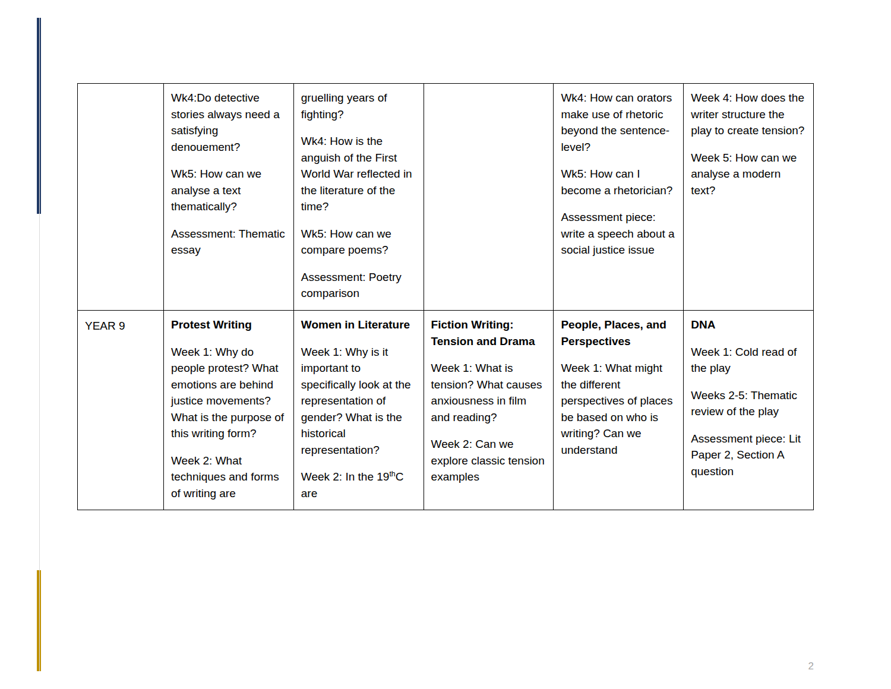| | Wk4:Do detective stories always need a satisfying denouement? Wk5: How can we analyse a text thematically? Assessment: Thematic essay | gruelling years of fighting? Wk4: How is the anguish of the First World War reflected in the literature of the time? Wk5: How can we compare poems? Assessment: Poetry comparison | | Wk4: How can orators make use of rhetoric beyond the sentence-level? Wk5: How can I become a rhetorician? Assessment piece: write a speech about a social justice issue | Week 4: How does the writer structure the play to create tension? Week 5: How can we analyse a modern text? |
| YEAR 9 | Protest Writing Week 1: Why do people protest? What emotions are behind justice movements? What is the purpose of this writing form? Week 2: What techniques and forms of writing are | Women in Literature Week 1: Why is it important to specifically look at the representation of gender? What is the historical representation? Week 2: In the 19 th C are | Fiction Writing: Tension and Drama Week 1: What is tension? What causes anxiousness in film and reading? Week 2: Can we explore classic tension examples | People, Places, and Perspectives Week 1: What might the different perspectives of places be based on who is writing? Can we understand | DNA Week 1: Cold read of the play Weeks 2-5: Thematic review of the play Assessment piece: Lit Paper 2, Section A question |
2